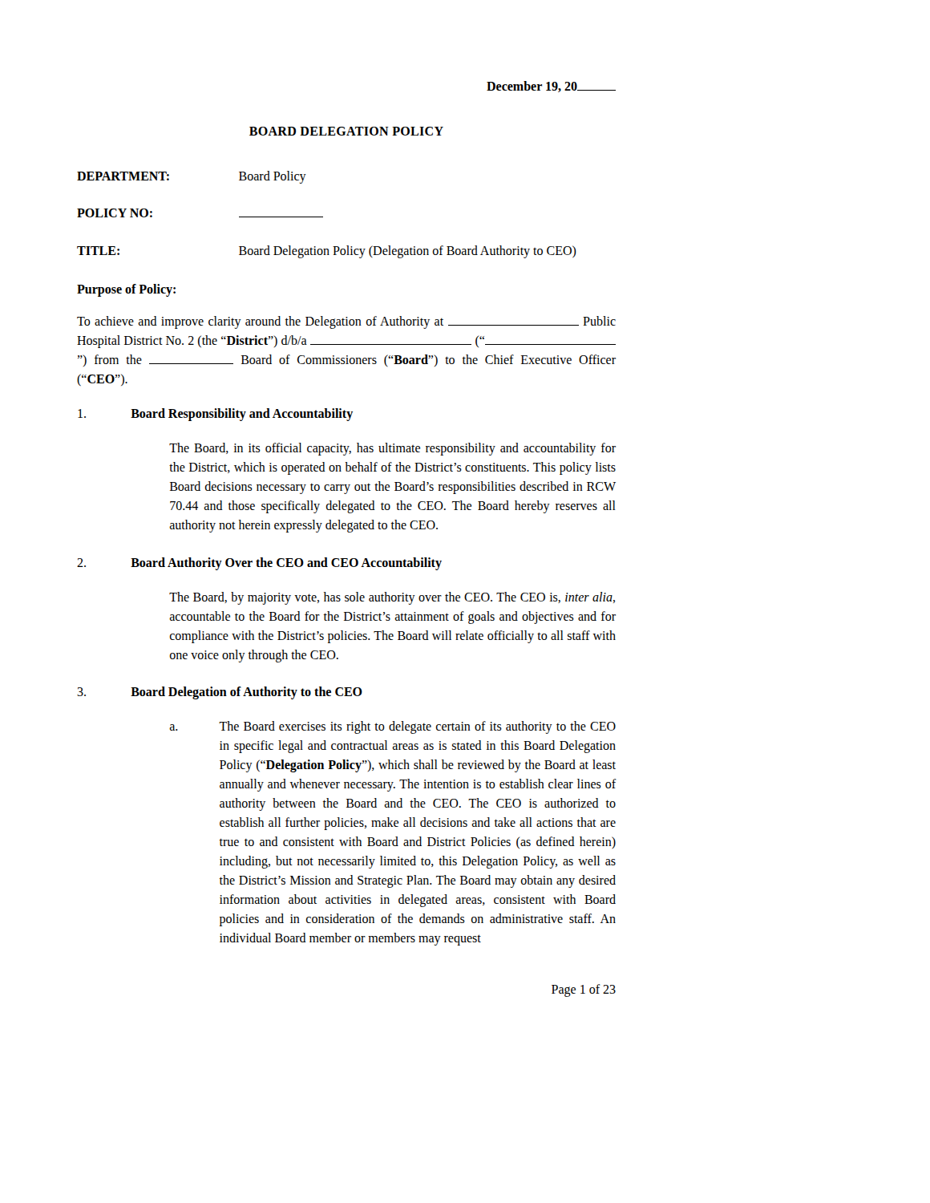December 19, 20
BOARD DELEGATION POLICY
DEPARTMENT:
Board Policy
POLICY NO:
TITLE:
Board Delegation Policy (Delegation of Board Authority to CEO)
Purpose of Policy:
To achieve and improve clarity around the Delegation of Authority at Public Hospital District No. 2 (the “District”) d/b/a (“ ”) from the Board of Commissioners (“Board”) to the Chief Executive Officer (“CEO”).
Board Responsibility and Accountability
The Board, in its official capacity, has ultimate responsibility and accountability for the District, which is operated on behalf of the District’s constituents. This policy lists Board decisions necessary to carry out the Board’s responsibilities described in RCW 70.44 and those specifically delegated to the CEO. The Board hereby reserves all authority not herein expressly delegated to the CEO.
Board Authority Over the CEO and CEO Accountability
The Board, by majority vote, has sole authority over the CEO. The CEO is, inter alia, accountable to the Board for the District’s attainment of goals and objectives and for compliance with the District’s policies. The Board will relate officially to all staff with one voice only through the CEO.
Board Delegation of Authority to the CEO
The Board exercises its right to delegate certain of its authority to the CEO in specific legal and contractual areas as is stated in this Board Delegation Policy (“Delegation Policy”), which shall be reviewed by the Board at least annually and whenever necessary. The intention is to establish clear lines of authority between the Board and the CEO. The CEO is authorized to establish all further policies, make all decisions and take all actions that are true to and consistent with Board and District Policies (as defined herein) including, but not necessarily limited to, this Delegation Policy, as well as the District’s Mission and Strategic Plan. The Board may obtain any desired information about activities in delegated areas, consistent with Board policies and in consideration of the demands on administrative staff. An individual Board member or members may request
Page 1 of 23